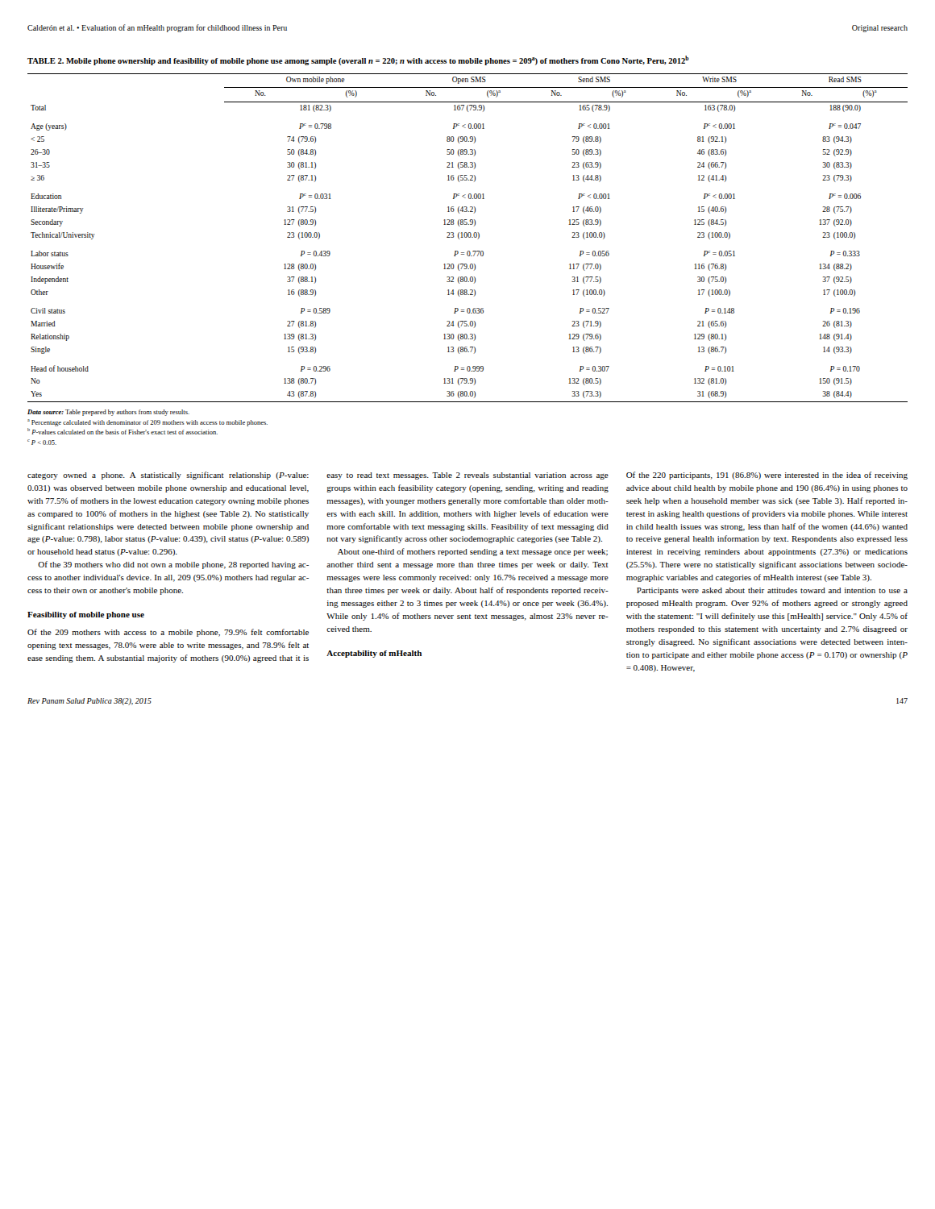Calderón et al. • Evaluation of an mHealth program for childhood illness in Peru Original research
TABLE 2. Mobile phone ownership and feasibility of mobile phone use among sample (overall n = 220; n with access to mobile phones = 209a) of mothers from Cono Norte, Peru, 2012b
| | Own mobile phone | Open SMS | Send SMS | Write SMS | Read SMS |
| --- | --- | --- | --- | --- | --- |
| | No. | (%) | No. | (%) a | No. | (%) a | No. | (%) a | No. | (%) a |
| Total | 181 (82.3) | 167 (79.9) | 165 (78.9) | 163 (78.0) | 188 (90.0) |
| Age (years) | P c = 0.798 | P c < 0.001 | P c < 0.001 | P c < 0.001 | P c = 0.047 |
| < 25 | 74 | (79.6) | 80 | (90.9) | 79 | (89.8) | 81 | (92.1) | 83 | (94.3) |
| 26–30 | 50 | (84.8) | 50 | (89.3) | 50 | (89.3) | 46 | (83.6) | 52 | (92.9) |
| 31–35 | 30 | (81.1) | 21 | (58.3) | 23 | (63.9) | 24 | (66.7) | 30 | (83.3) |
| ≥ 36 | 27 | (87.1) | 16 | (55.2) | 13 | (44.8) | 12 | (41.4) | 23 | (79.3) |
| Education | P c = 0.031 | P c < 0.001 | P c < 0.001 | P c < 0.001 | P c = 0.006 |
| Illiterate/Primary | 31 | (77.5) | 16 | (43.2) | 17 | (46.0) | 15 | (40.6) | 28 | (75.7) |
| Secondary | 127 | (80.9) | 128 | (85.9) | 125 | (83.9) | 125 | (84.5) | 137 | (92.0) |
| Technical/University | 23 | (100.0) | 23 | (100.0) | 23 | (100.0) | 23 | (100.0) | 23 | (100.0) |
| Labor status | P = 0.439 | P = 0.770 | P = 0.056 | P c = 0.051 | P = 0.333 |
| Housewife | 128 | (80.0) | 120 | (79.0) | 117 | (77.0) | 116 | (76.8) | 134 | (88.2) |
| Independent | 37 | (88.1) | 32 | (80.0) | 31 | (77.5) | 30 | (75.0) | 37 | (92.5) |
| Other | 16 | (88.9) | 14 | (88.2) | 17 | (100.0) | 17 | (100.0) | 17 | (100.0) |
| Civil status | P = 0.589 | P = 0.636 | P = 0.527 | P = 0.148 | P = 0.196 |
| Married | 27 | (81.8) | 24 | (75.0) | 23 | (71.9) | 21 | (65.6) | 26 | (81.3) |
| Relationship | 139 | (81.3) | 130 | (80.3) | 129 | (79.6) | 129 | (80.1) | 148 | (91.4) |
| Single | 15 | (93.8) | 13 | (86.7) | 13 | (86.7) | 13 | (86.7) | 14 | (93.3) |
| Head of household | P = 0.296 | P = 0.999 | P = 0.307 | P = 0.101 | P = 0.170 |
| No | 138 | (80.7) | 131 | (79.9) | 132 | (80.5) | 132 | (81.0) | 150 | (91.5) |
| Yes | 43 | (87.8) | 36 | (80.0) | 33 | (73.3) | 31 | (68.9) | 38 | (84.4) |
Data source: Table prepared by authors from study results.
a Percentage calculated with denominator of 209 mothers with access to mobile phones.
b P-values calculated on the basis of Fisher's exact test of association.
c P < 0.05.
category owned a phone. A statistically significant relationship (P-value: 0.031) was observed between mobile phone ownership and educational level, with 77.5% of mothers in the lowest education category owning mobile phones as compared to 100% of mothers in the highest (see Table 2). No statistically significant relationships were detected between mobile phone ownership and age (P-value: 0.798), labor status (P-value: 0.439), civil status (P-value: 0.589) or household head status (P-value: 0.296).
Of the 39 mothers who did not own a mobile phone, 28 reported having access to another individual's device. In all, 209 (95.0%) mothers had regular access to their own or another's mobile phone.
Feasibility of mobile phone use
Of the 209 mothers with access to a mobile phone, 79.9% felt comfortable opening text messages, 78.0% were able to write messages, and 78.9% felt at ease sending them. A substantial majority of mothers (90.0%) agreed that it is easy to read text messages. Table 2 reveals substantial variation across age groups within each feasibility category (opening, sending, writing and reading messages), with younger mothers generally more comfortable than older mothers with each skill. In addition, mothers with higher levels of education were more comfortable with text messaging skills. Feasibility of text messaging did not vary significantly across other sociodemographic categories (see Table 2).
About one-third of mothers reported sending a text message once per week; another third sent a message more than three times per week or daily. Text messages were less commonly received: only 16.7% received a message more than three times per week or daily. About half of respondents reported receiving messages either 2 to 3 times per week (14.4%) or once per week (36.4%). While only 1.4% of mothers never sent text messages, almost 23% never received them.
Acceptability of mHealth
Of the 220 participants, 191 (86.8%) were interested in the idea of receiving advice about child health by mobile phone and 190 (86.4%) in using phones to seek help when a household member was sick (see Table 3). Half reported interest in asking health questions of providers via mobile phones. While interest in child health issues was strong, less than half of the women (44.6%) wanted to receive general health information by text. Respondents also expressed less interest in receiving reminders about appointments (27.3%) or medications (25.5%). There were no statistically significant associations between sociodemographic variables and categories of mHealth interest (see Table 3).
Participants were asked about their attitudes toward and intention to use a proposed mHealth program. Over 92% of mothers agreed or strongly agreed with the statement: "I will definitely use this [mHealth] service." Only 4.5% of mothers responded to this statement with uncertainty and 2.7% disagreed or strongly disagreed. No significant associations were detected between intention to participate and either mobile phone access (P = 0.170) or ownership (P = 0.408). However,
Rev Panam Salud Publica 38(2), 2015 147